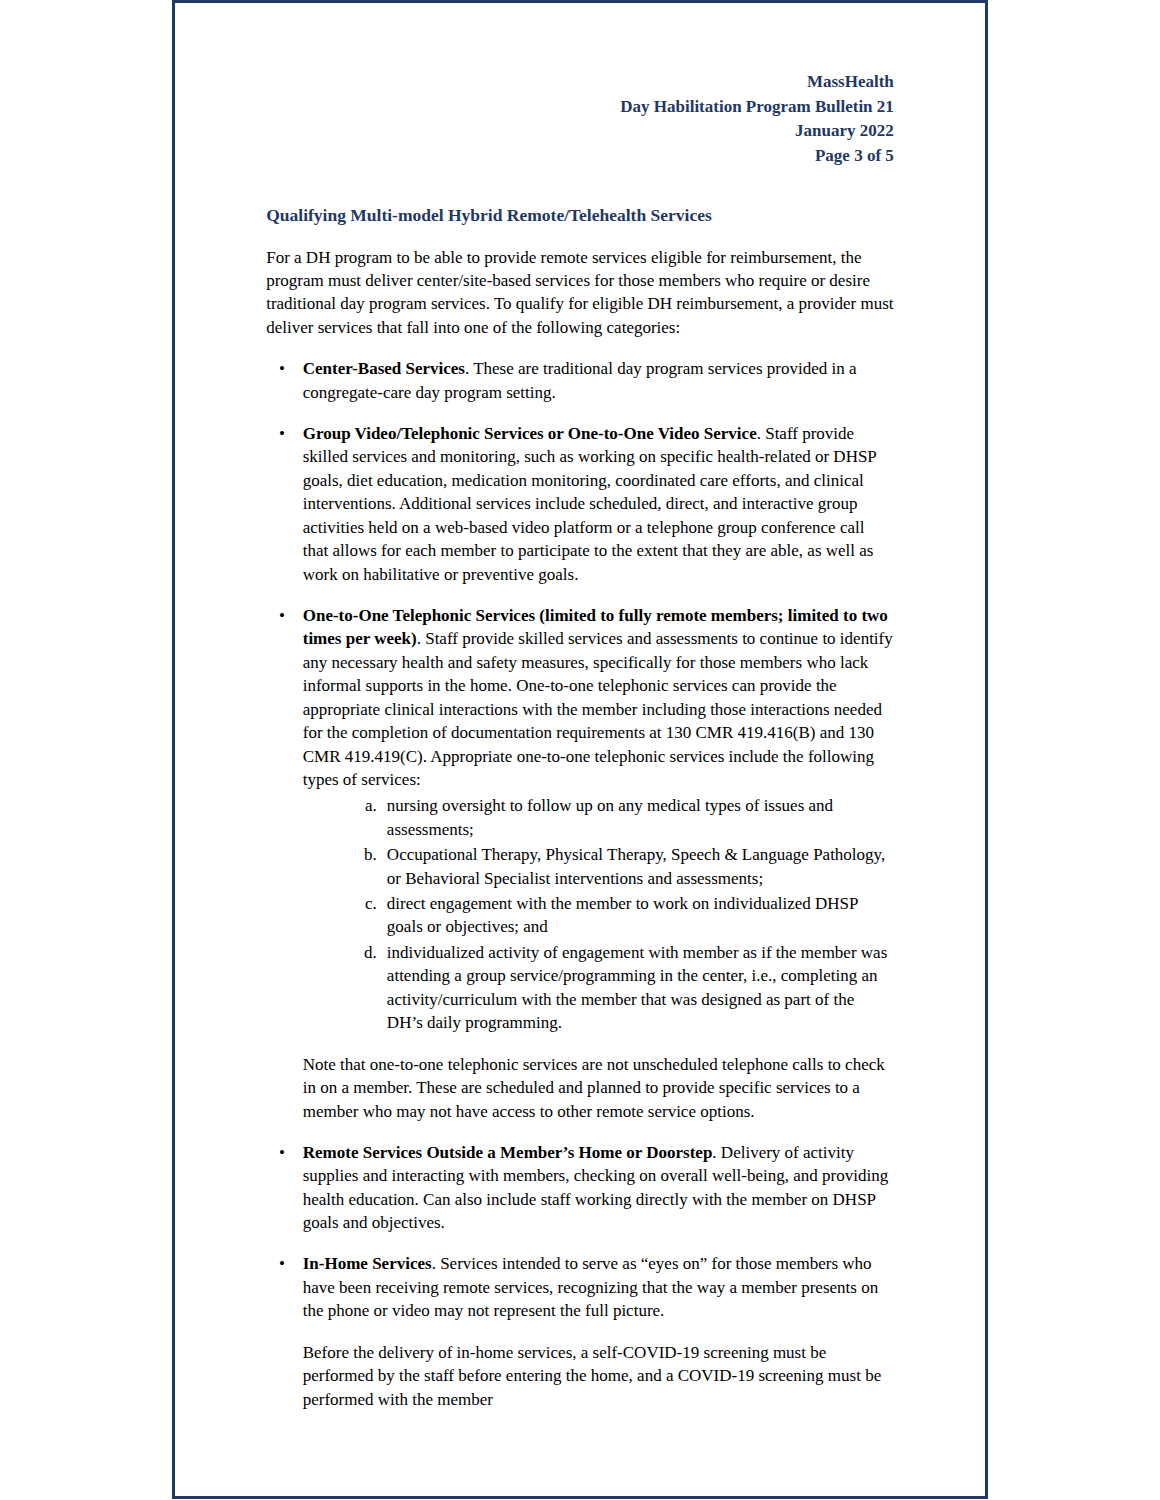MassHealth
Day Habilitation Program Bulletin 21
January 2022
Page 3 of 5
Qualifying Multi-model Hybrid Remote/Telehealth Services
For a DH program to be able to provide remote services eligible for reimbursement, the program must deliver center/site-based services for those members who require or desire traditional day program services. To qualify for eligible DH reimbursement, a provider must deliver services that fall into one of the following categories:
Center-Based Services. These are traditional day program services provided in a congregate-care day program setting.
Group Video/Telephonic Services or One-to-One Video Service. Staff provide skilled services and monitoring, such as working on specific health-related or DHSP goals, diet education, medication monitoring, coordinated care efforts, and clinical interventions. Additional services include scheduled, direct, and interactive group activities held on a web-based video platform or a telephone group conference call that allows for each member to participate to the extent that they are able, as well as work on habilitative or preventive goals.
One-to-One Telephonic Services (limited to fully remote members; limited to two times per week). Staff provide skilled services and assessments to continue to identify any necessary health and safety measures, specifically for those members who lack informal supports in the home. One-to-one telephonic services can provide the appropriate clinical interactions with the member including those interactions needed for the completion of documentation requirements at 130 CMR 419.416(B) and 130 CMR 419.419(C). Appropriate one-to-one telephonic services include the following types of services:
nursing oversight to follow up on any medical types of issues and assessments;
Occupational Therapy, Physical Therapy, Speech & Language Pathology, or Behavioral Specialist interventions and assessments;
direct engagement with the member to work on individualized DHSP goals or objectives; and
individualized activity of engagement with member as if the member was attending a group service/programming in the center, i.e., completing an activity/curriculum with the member that was designed as part of the DH’s daily programming.
Note that one-to-one telephonic services are not unscheduled telephone calls to check in on a member. These are scheduled and planned to provide specific services to a member who may not have access to other remote service options.
Remote Services Outside a Member’s Home or Doorstep. Delivery of activity supplies and interacting with members, checking on overall well-being, and providing health education. Can also include staff working directly with the member on DHSP goals and objectives.
In-Home Services. Services intended to serve as “eyes on” for those members who have been receiving remote services, recognizing that the way a member presents on the phone or video may not represent the full picture.
Before the delivery of in-home services, a self-COVID-19 screening must be performed by the staff before entering the home, and a COVID-19 screening must be performed with the member